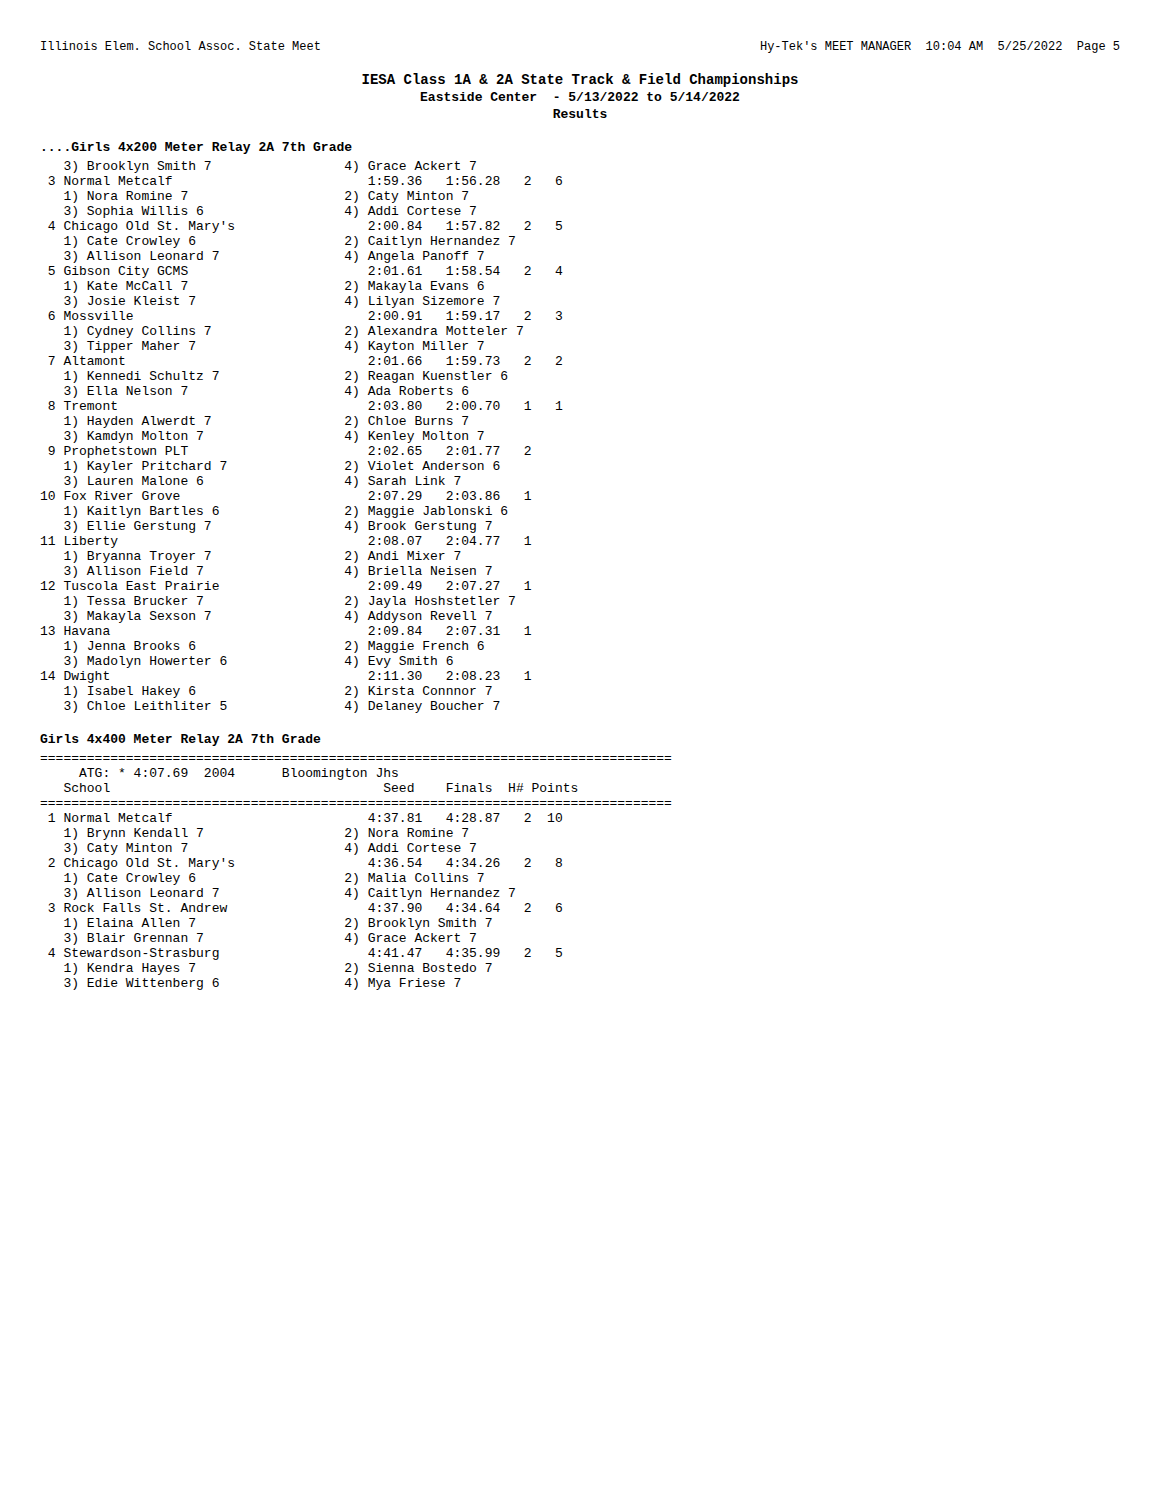Illinois Elem. School Assoc. State Meet Hy-Tek's MEET MANAGER 10:04 AM 5/25/2022 Page 5
IESA Class 1A & 2A State Track & Field Championships
Eastside Center - 5/13/2022 to 5/14/2022
Results
....Girls 4x200 Meter Relay 2A 7th Grade
   3) Brooklyn Smith 7                 4) Grace Ackert 7
 3 Normal Metcalf                         1:59.36   1:56.28   2   6
   1) Nora Romine 7                    2) Caty Minton 7
   3) Sophia Willis 6                  4) Addi Cortese 7
 4 Chicago Old St. Mary's                 2:00.84   1:57.82   2   5
   1) Cate Crowley 6                   2) Caitlyn Hernandez 7
   3) Allison Leonard 7                4) Angela Panoff 7
 5 Gibson City GCMS                       2:01.61   1:58.54   2   4
   1) Kate McCall 7                    2) Makayla Evans 6
   3) Josie Kleist 7                   4) Lilyan Sizemore 7
 6 Mossville                              2:00.91   1:59.17   2   3
   1) Cydney Collins 7                 2) Alexandra Motteler 7
   3) Tipper Maher 7                   4) Kayton Miller 7
 7 Altamont                               2:01.66   1:59.73   2   2
   1) Kennedi Schultz 7                2) Reagan Kuenstler 6
   3) Ella Nelson 7                    4) Ada Roberts 6
 8 Tremont                                2:03.80   2:00.70   1   1
   1) Hayden Alwerdt 7                 2) Chloe Burns 7
   3) Kamdyn Molton 7                  4) Kenley Molton 7
 9 Prophetstown PLT                       2:02.65   2:01.77   2
   1) Kayler Pritchard 7               2) Violet Anderson 6
   3) Lauren Malone 6                  4) Sarah Link 7
10 Fox River Grove                        2:07.29   2:03.86   1
   1) Kaitlyn Bartles 6                2) Maggie Jablonski 6
   3) Ellie Gerstung 7                 4) Brook Gerstung 7
11 Liberty                                2:08.07   2:04.77   1
   1) Bryanna Troyer 7                 2) Andi Mixer 7
   3) Allison Field 7                  4) Briella Neisen 7
12 Tuscola East Prairie                   2:09.49   2:07.27   1
   1) Tessa Brucker 7                  2) Jayla Hoshstetler 7
   3) Makayla Sexson 7                 4) Addyson Revell 7
13 Havana                                 2:09.84   2:07.31   1
   1) Jenna Brooks 6                   2) Maggie French 6
   3) Madolyn Howerter 6               4) Evy Smith 6
14 Dwight                                 2:11.30   2:08.23   1
   1) Isabel Hakey 6                   2) Kirsta Connnor 7
   3) Chloe Leithliter 5               4) Delaney Boucher 7
Girls 4x400 Meter Relay 2A 7th Grade
=================================================================================
     ATG: * 4:07.69  2004      Bloomington Jhs
   School                                   Seed    Finals  H# Points
=================================================================================
 1 Normal Metcalf                         4:37.81   4:28.87   2  10
   1) Brynn Kendall 7                  2) Nora Romine 7
   3) Caty Minton 7                    4) Addi Cortese 7
 2 Chicago Old St. Mary's                 4:36.54   4:34.26   2   8
   1) Cate Crowley 6                   2) Malia Collins 7
   3) Allison Leonard 7                4) Caitlyn Hernandez 7
 3 Rock Falls St. Andrew                  4:37.90   4:34.64   2   6
   1) Elaina Allen 7                   2) Brooklyn Smith 7
   3) Blair Grennan 7                  4) Grace Ackert 7
 4 Stewardson-Strasburg                   4:41.47   4:35.99   2   5
   1) Kendra Hayes 7                   2) Sienna Bostedo 7
   3) Edie Wittenberg 6                4) Mya Friese 7